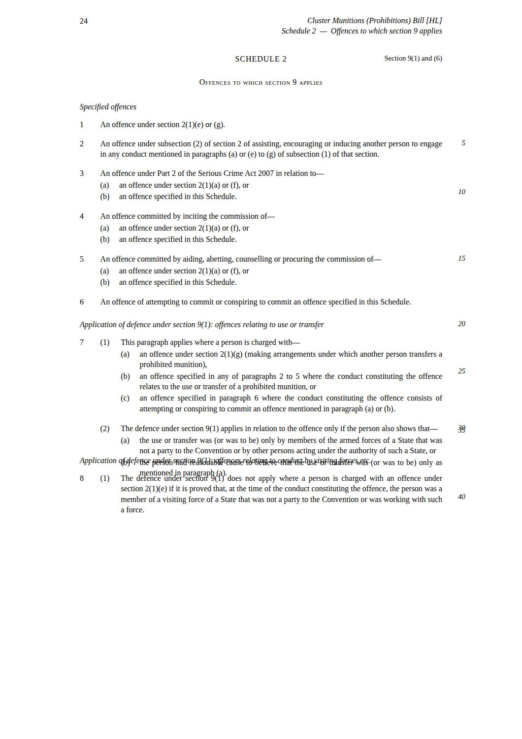24
Cluster Munitions (Prohibitions) Bill [HL]
Schedule 2 — Offences to which section 9 applies
SCHEDULE 2 Section 9(1) and (6)
Offences to which section 9 applies
Specified offences
1
An offence under section 2(1)(e) or (g).
2
An offence under subsection (2) of section 2 of assisting, encouraging or inducing another person to engage in any conduct mentioned in paragraphs (a) or (e) to (g) of subsection (1) of that section.
5
3
An offence under Part 2 of the Serious Crime Act 2007 in relation to—
(a) an offence under section 2(1)(a) or (f), or
(b) an offence specified in this Schedule.
10
4
An offence committed by inciting the commission of—
(a) an offence under section 2(1)(a) or (f), or
(b) an offence specified in this Schedule.
5
An offence committed by aiding, abetting, counselling or procuring the commission of—
(a) an offence under section 2(1)(a) or (f), or
(b) an offence specified in this Schedule.
15
6
An offence of attempting to commit or conspiring to commit an offence specified in this Schedule.
Application of defence under section 9(1): offences relating to use or transfer 20
7
(1)
This paragraph applies where a person is charged with—
(a) an offence under section 2(1)(g) (making arrangements under which another person transfers a prohibited munition),
(b) an offence specified in any of paragraphs 2 to 5 where the conduct constituting the offence relates to the use or transfer of a prohibited munition, or
(c) an offence specified in paragraph 6 where the conduct constituting the offence consists of attempting or conspiring to commit an offence mentioned in paragraph (a) or (b).
25
(2)
The defence under section 9(1) applies in relation to the offence only if the person also shows that—
(a) the use or transfer was (or was to be) only by members of the armed forces of a State that was not a party to the Convention or by other persons acting under the authority of such a State, or
(b) the person had reasonable cause to believe that the use or transfer was (or was to be) only as mentioned in paragraph (a).
30
35
35
Application of defence under section 9(1): offences relating to conduct by visiting forces etc.
8
(1)
The defence under section 9(1) does not apply where a person is charged with an offence under section 2(1)(e) if it is proved that, at the time of the conduct constituting the offence, the person was a member of a visiting force of a State that was not a party to the Convention or was working with such a force.
40